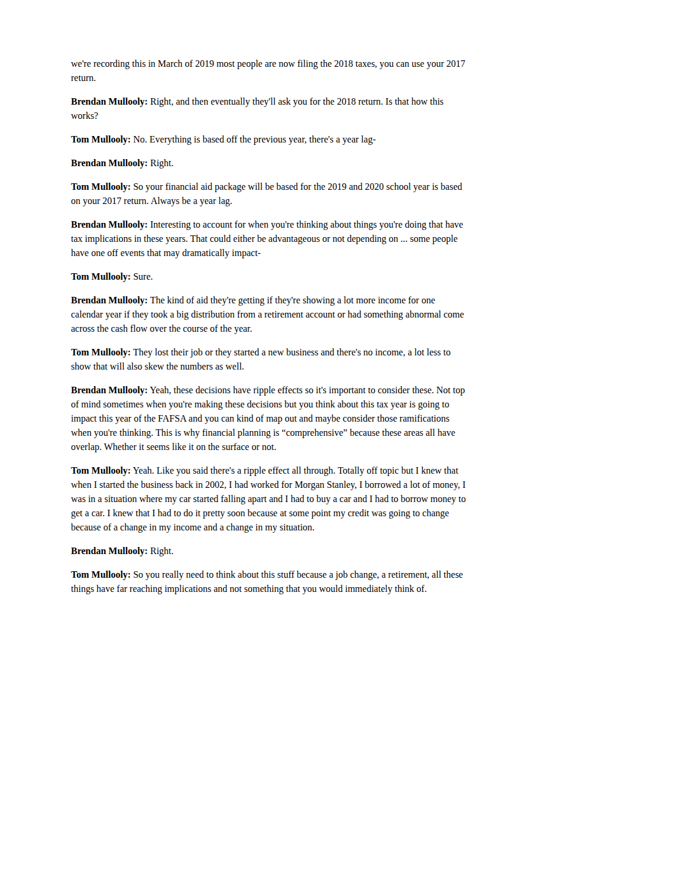we're recording this in March of 2019 most people are now filing the 2018 taxes, you can use your 2017 return.
Brendan Mullooly: Right, and then eventually they'll ask you for the 2018 return. Is that how this works?
Tom Mullooly: No. Everything is based off the previous year, there's a year lag-
Brendan Mullooly: Right.
Tom Mullooly: So your financial aid package will be based for the 2019 and 2020 school year is based on your 2017 return. Always be a year lag.
Brendan Mullooly: Interesting to account for when you're thinking about things you're doing that have tax implications in these years. That could either be advantageous or not depending on ... some people have one off events that may dramatically impact-
Tom Mullooly: Sure.
Brendan Mullooly: The kind of aid they're getting if they're showing a lot more income for one calendar year if they took a big distribution from a retirement account or had something abnormal come across the cash flow over the course of the year.
Tom Mullooly: They lost their job or they started a new business and there's no income, a lot less to show that will also skew the numbers as well.
Brendan Mullooly: Yeah, these decisions have ripple effects so it's important to consider these. Not top of mind sometimes when you're making these decisions but you think about this tax year is going to impact this year of the FAFSA and you can kind of map out and maybe consider those ramifications when you're thinking. This is why financial planning is “comprehensive” because these areas all have overlap. Whether it seems like it on the surface or not.
Tom Mullooly: Yeah. Like you said there's a ripple effect all through. Totally off topic but I knew that when I started the business back in 2002, I had worked for Morgan Stanley, I borrowed a lot of money, I was in a situation where my car started falling apart and I had to buy a car and I had to borrow money to get a car. I knew that I had to do it pretty soon because at some point my credit was going to change because of a change in my income and a change in my situation.
Brendan Mullooly: Right.
Tom Mullooly: So you really need to think about this stuff because a job change, a retirement, all these things have far reaching implications and not something that you would immediately think of.